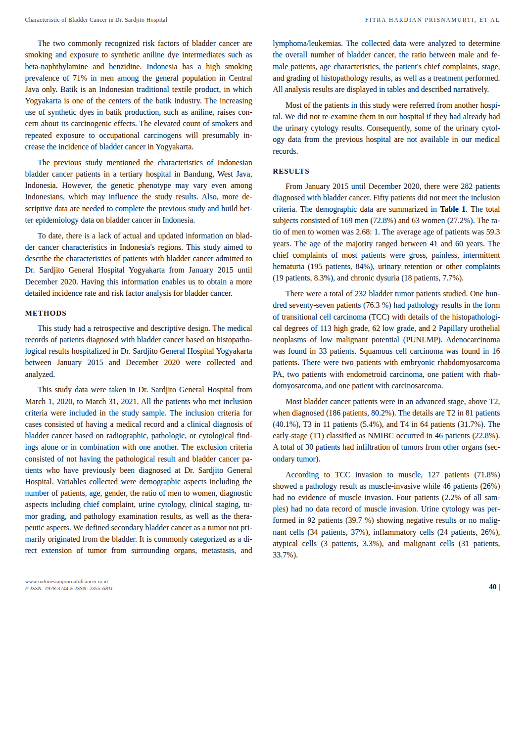Characteristic of Bladder Cancer in Dr. Sardjito Hospital Fitra Hardian Prisnamurti, et al
The two commonly recognized risk factors of bladder cancer are smoking and exposure to synthetic aniline dye intermediates such as beta-naphthylamine and benzidine. Indonesia has a high smoking prevalence of 71% in men among the general population in Central Java only. Batik is an Indonesian traditional textile product, in which Yogyakarta is one of the centers of the batik industry. The increasing use of synthetic dyes in batik production, such as aniline, raises concern about its carcinogenic effects. The elevated count of smokers and repeated exposure to occupational carcinogens will presumably increase the incidence of bladder cancer in Yogyakarta.
The previous study mentioned the characteristics of Indonesian bladder cancer patients in a tertiary hospital in Bandung, West Java, Indonesia. However, the genetic phenotype may vary even among Indonesians, which may influence the study results. Also, more descriptive data are needed to complete the previous study and build better epidemiology data on bladder cancer in Indonesia.
To date, there is a lack of actual and updated information on bladder cancer characteristics in Indonesia's regions. This study aimed to describe the characteristics of patients with bladder cancer admitted to Dr. Sardjito General Hospital Yogyakarta from January 2015 until December 2020. Having this information enables us to obtain a more detailed incidence rate and risk factor analysis for bladder cancer.
Methods
This study had a retrospective and descriptive design. The medical records of patients diagnosed with bladder cancer based on histopathological results hospitalized in Dr. Sardjito General Hospital Yogyakarta between January 2015 and December 2020 were collected and analyzed.
This study data were taken in Dr. Sardjito General Hospital from March 1, 2020, to March 31, 2021. All the patients who met inclusion criteria were included in the study sample. The inclusion criteria for cases consisted of having a medical record and a clinical diagnosis of bladder cancer based on radiographic, pathologic, or cytological findings alone or in combination with one another. The exclusion criteria consisted of not having the pathological result and bladder cancer patients who have previously been diagnosed at Dr. Sardjito General Hospital. Variables collected were demographic aspects including the number of patients, age, gender, the ratio of men to women, diagnostic aspects including chief complaint, urine cytology, clinical staging, tumor grading, and pathology examination results, as well as the therapeutic aspects. We defined secondary bladder cancer as a tumor not primarily originated from the bladder. It is commonly categorized as a direct extension of tumor from surrounding organs, metastasis, and lymphoma/leukemias. The collected data were analyzed to determine the overall number of bladder cancer, the ratio between male and female patients, age characteristics, the patient's chief complaints, stage, and grading of histopathology results, as well as a treatment performed. All analysis results are displayed in tables and described narratively.
Most of the patients in this study were referred from another hospital. We did not re-examine them in our hospital if they had already had the urinary cytology results. Consequently, some of the urinary cytology data from the previous hospital are not available in our medical records.
Results
From January 2015 until December 2020, there were 282 patients diagnosed with bladder cancer. Fifty patients did not meet the inclusion criteria. The demographic data are summarized in Table 1. The total subjects consisted of 169 men (72.8%) and 63 women (27.2%). The ratio of men to women was 2.68: 1. The average age of patients was 59.3 years. The age of the majority ranged between 41 and 60 years. The chief complaints of most patients were gross, painless, intermittent hematuria (195 patients, 84%), urinary retention or other complaints (19 patients, 8.3%), and chronic dysuria (18 patients, 7.7%).
There were a total of 232 bladder tumor patients studied. One hundred seventy-seven patients (76.3 %) had pathology results in the form of transitional cell carcinoma (TCC) with details of the histopathological degrees of 113 high grade, 62 low grade, and 2 Papillary urothelial neoplasms of low malignant potential (PUNLMP). Adenocarcinoma was found in 33 patients. Squamous cell carcinoma was found in 16 patients. There were two patients with embryonic rhabdomyosarcoma PA, two patients with endometroid carcinoma, one patient with rhabdomyosarcoma, and one patient with carcinosarcoma.
Most bladder cancer patients were in an advanced stage, above T2, when diagnosed (186 patients, 80.2%). The details are T2 in 81 patients (40.1%), T3 in 11 patients (5.4%), and T4 in 64 patients (31.7%). The early-stage (T1) classified as NMIBC occurred in 46 patients (22.8%). A total of 30 patients had infiltration of tumors from other organs (secondary tumor).
According to TCC invasion to muscle, 127 patients (71.8%) showed a pathology result as muscle-invasive while 46 patients (26%) had no evidence of muscle invasion. Four patients (2.2% of all samples) had no data record of muscle invasion. Urine cytology was performed in 92 patients (39.7 %) showing negative results or no malignant cells (34 patients, 37%), inflammatory cells (24 patients, 26%), atypical cells (3 patients, 3.3%), and malignant cells (31 patients, 33.7%).
www.indonesianjournalofcancer.or.id
P-ISSN: 1978-3744 E-ISSN: 2355-6811
40 |